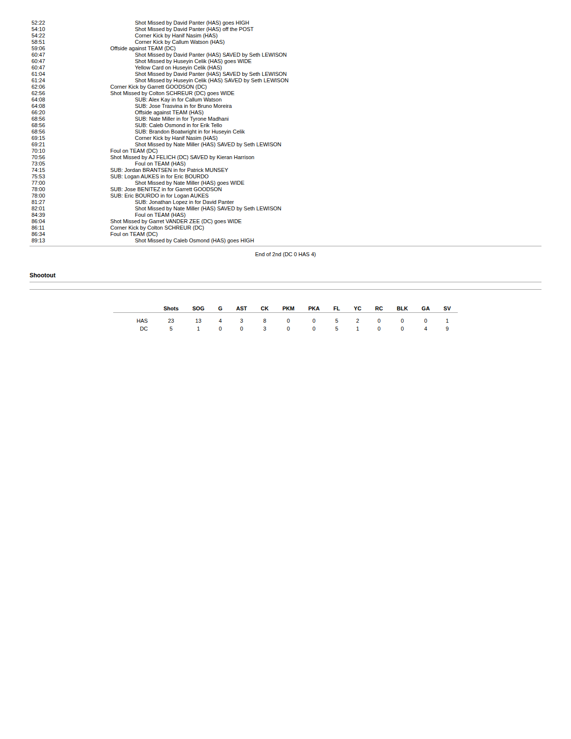| 52:22 | Shot Missed by David Panter (HAS) goes HIGH |
| 54:10 | Shot Missed by David Panter (HAS) off the POST |
| 54:22 | Corner Kick by Hanif Nasim (HAS) |
| 58:51 | Corner Kick by Callum Watson (HAS) |
| 59:06 | Offside against TEAM (DC) |
| 60:47 | Shot Missed by David Panter (HAS) SAVED by Seth LEWISON |
| 60:47 | Shot Missed by Huseyin Celik (HAS) goes WIDE |
| 60:47 | Yellow Card on Huseyin Celik (HAS) |
| 61:04 | Shot Missed by David Panter (HAS) SAVED by Seth LEWISON |
| 61:24 | Shot Missed by Huseyin Celik (HAS) SAVED by Seth LEWISON |
| 62:06 | Corner Kick by Garrett GOODSON (DC) |
| 62:56 | Shot Missed by Colton SCHREUR (DC) goes WIDE |
| 64:08 | SUB: Alex Kay in for Callum Watson |
| 64:08 | SUB: Jose Trasvina in for Bruno Moreira |
| 66:20 | Offside against TEAM (HAS) |
| 68:56 | SUB: Nate Miller in for Tyrone Madhani |
| 68:56 | SUB: Caleb Osmond in for Erik Tello |
| 68:56 | SUB: Brandon Boatwright in for Huseyin Celik |
| 69:15 | Corner Kick by Hanif Nasim (HAS) |
| 69:21 | Shot Missed by Nate Miller (HAS) SAVED by Seth LEWISON |
| 70:10 | Foul on TEAM (DC) |
| 70:56 | Shot Missed by AJ FELICH (DC) SAVED by Kieran Harrison |
| 73:05 | Foul on TEAM (HAS) |
| 74:15 | SUB: Jordan BRANTSEN in for Patrick MUNSEY |
| 75:53 | SUB: Logan AUKES in for Eric BOURDO |
| 77:00 | Shot Missed by Nate Miller (HAS) goes WIDE |
| 78:00 | SUB: Jose BENITEZ in for Garrett GOODSON |
| 78:00 | SUB: Eric BOURDO in for Logan AUKES |
| 81:27 | SUB: Jonathan Lopez in for David Panter |
| 82:01 | Shot Missed by Nate Miller (HAS) SAVED by Seth LEWISON |
| 84:39 | Foul on TEAM (HAS) |
| 86:04 | Shot Missed by Garret VANDER ZEE (DC) goes WIDE |
| 86:11 | Corner Kick by Colton SCHREUR (DC) |
| 86:34 | Foul on TEAM (DC) |
| 89:13 | Shot Missed by Caleb Osmond (HAS) goes HIGH |
End of 2nd (DC 0 HAS 4)
Shootout
| | Shots | SOG | G | AST | CK | PKM | PKA | FL | YC | RC | BLK | GA | SV |
| --- | --- | --- | --- | --- | --- | --- | --- | --- | --- | --- | --- | --- | --- |
| HAS | 23 | 13 | 4 | 3 | 8 | 0 | 0 | 5 | 2 | 0 | 0 | 0 | 1 |
| DC | 5 | 1 | 0 | 0 | 3 | 0 | 0 | 5 | 1 | 0 | 0 | 4 | 9 |